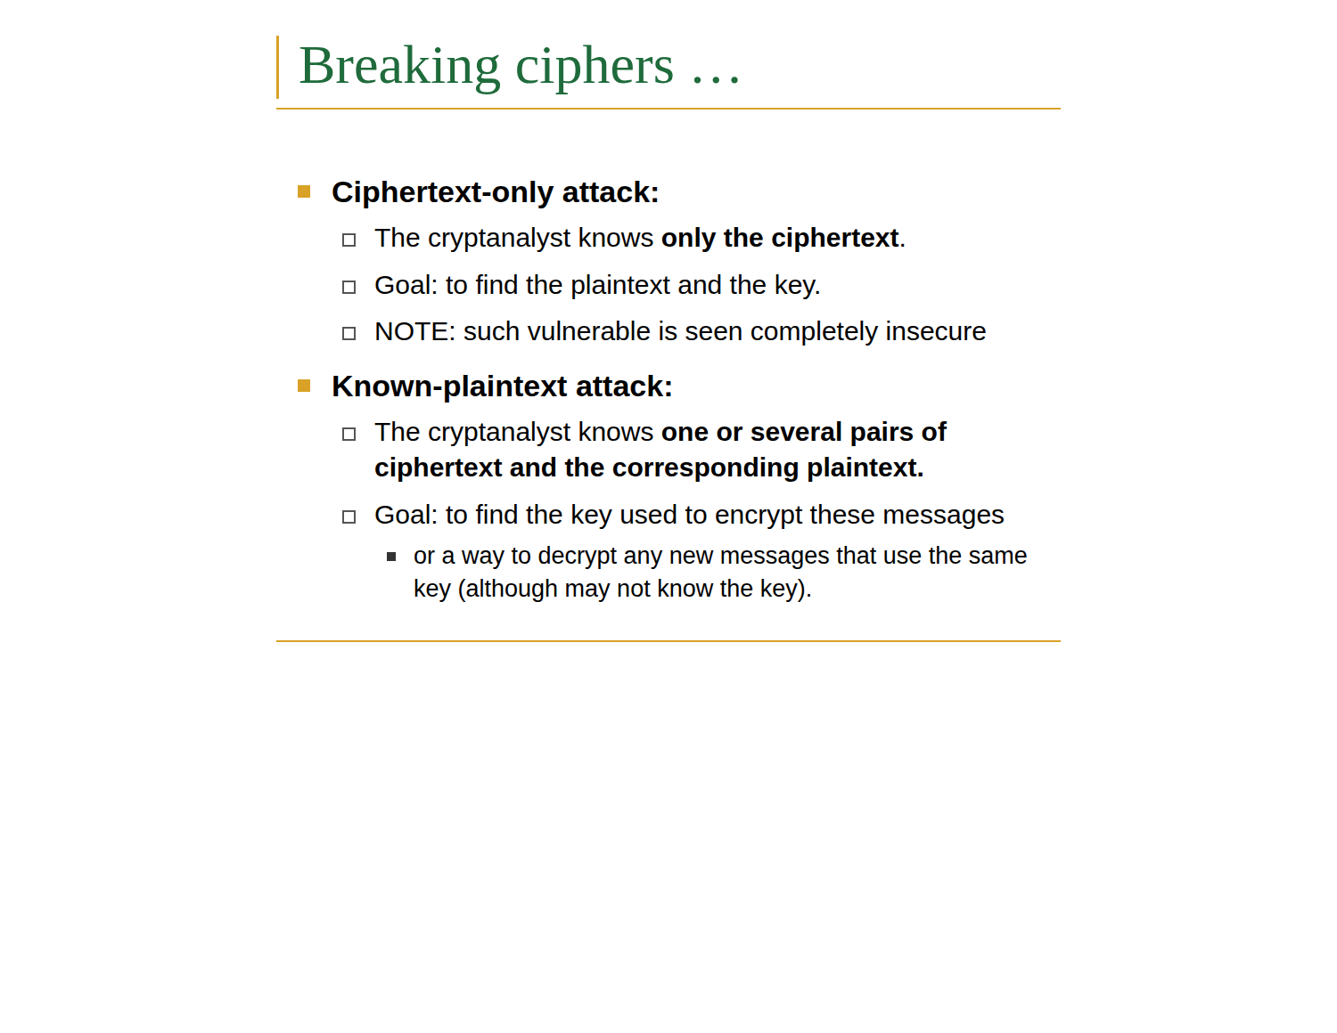Breaking ciphers …
Ciphertext-only attack:
The cryptanalyst knows only the ciphertext.
Goal: to find the plaintext and the key.
NOTE: such vulnerable is seen completely insecure
Known-plaintext attack:
The cryptanalyst knows one or several pairs of ciphertext and the corresponding plaintext.
Goal: to find the key used to encrypt these messages
or a way to decrypt any new messages that use the same key (although may not know the key).